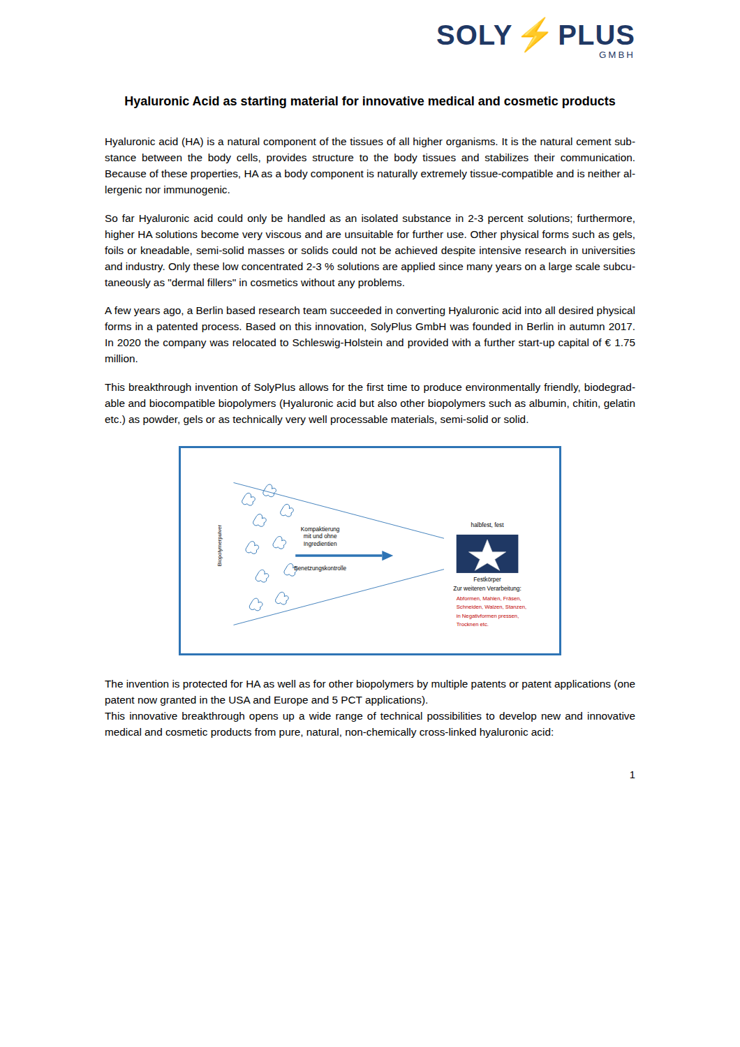SOLY⚡PLUS
GMBH
Hyaluronic Acid as starting material for innovative medical and cosmetic products
Hyaluronic acid (HA) is a natural component of the tissues of all higher organisms. It is the natural cement substance between the body cells, provides structure to the body tissues and stabilizes their communication. Because of these properties, HA as a body component is naturally extremely tissue-compatible and is neither allergenic nor immunogenic.
So far Hyaluronic acid could only be handled as an isolated substance in 2-3 percent solutions; furthermore, higher HA solutions become very viscous and are unsuitable for further use. Other physical forms such as gels, foils or kneadable, semi-solid masses or solids could not be achieved despite intensive research in universities and industry. Only these low concentrated 2-3 % solutions are applied since many years on a large scale subcutaneously as "dermal fillers" in cosmetics without any problems.
A few years ago, a Berlin based research team succeeded in converting Hyaluronic acid into all desired physical forms in a patented process. Based on this innovation, SolyPlus GmbH was founded in Berlin in autumn 2017. In 2020 the company was relocated to Schleswig-Holstein and provided with a further start-up capital of € 1.75 million.
This breakthrough invention of SolyPlus allows for the first time to produce environmentally friendly, biodegradable and biocompatible biopolymers (Hyaluronic acid but also other biopolymers such as albumin, chitin, gelatin etc.) as powder, gels or as technically very well processable materials, semi-solid or solid.
Biopolymerpulver Kompaktierung mit und ohne Ingredientien Benetzungskontrolle halbfest, fest Festkörper Zur weiteren Verarbeitung: Abformen, Mahlen, Fräsen, Schneiden, Walzen, Stanzen, in Negativformen pressen, Trocknen etc.
The invention is protected for HA as well as for other biopolymers by multiple patents or patent applications (one patent now granted in the USA and Europe and 5 PCT applications).
This innovative breakthrough opens up a wide range of technical possibilities to develop new and innovative medical and cosmetic products from pure, natural, non-chemically cross-linked hyaluronic acid:
1